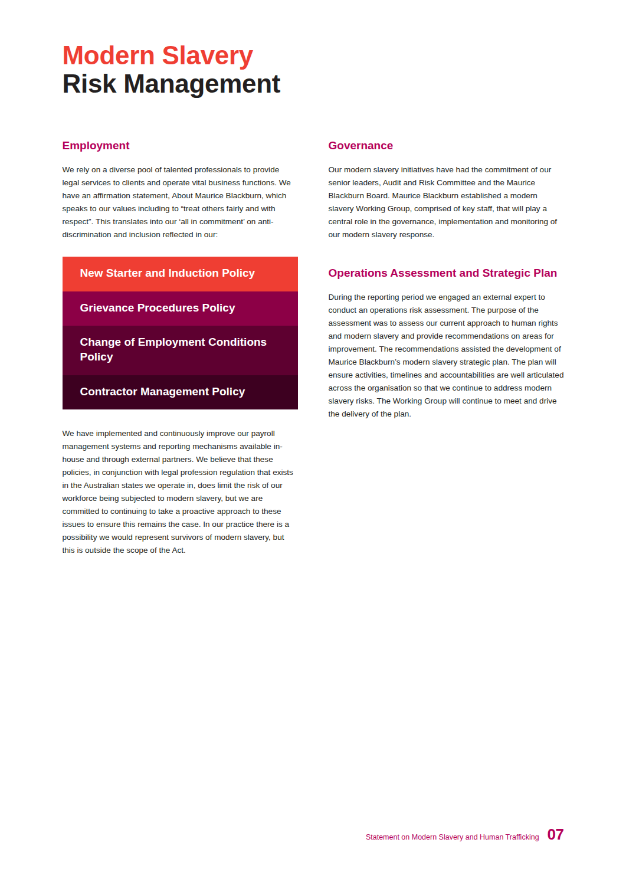Modern Slavery Risk Management
Employment
We rely on a diverse pool of talented professionals to provide legal services to clients and operate vital business functions. We have an affirmation statement, About Maurice Blackburn, which speaks to our values including to “treat others fairly and with respect”. This translates into our ‘all in commitment’ on anti-discrimination and inclusion reflected in our:
New Starter and Induction Policy
Grievance Procedures Policy
Change of Employment Conditions Policy
Contractor Management Policy
We have implemented and continuously improve our payroll management systems and reporting mechanisms available in-house and through external partners. We believe that these policies, in conjunction with legal profession regulation that exists in the Australian states we operate in, does limit the risk of our workforce being subjected to modern slavery, but we are committed to continuing to take a proactive approach to these issues to ensure this remains the case. In our practice there is a possibility we would represent survivors of modern slavery, but this is outside the scope of the Act.
Governance
Our modern slavery initiatives have had the commitment of our senior leaders, Audit and Risk Committee and the Maurice Blackburn Board. Maurice Blackburn established a modern slavery Working Group, comprised of key staff, that will play a central role in the governance, implementation and monitoring of our modern slavery response.
Operations Assessment and Strategic Plan
During the reporting period we engaged an external expert to conduct an operations risk assessment. The purpose of the assessment was to assess our current approach to human rights and modern slavery and provide recommendations on areas for improvement. The recommendations assisted the development of Maurice Blackburn’s modern slavery strategic plan. The plan will ensure activities, timelines and accountabilities are well articulated across the organisation so that we continue to address modern slavery risks. The Working Group will continue to meet and drive the delivery of the plan.
Statement on Modern Slavery and Human Trafficking 07